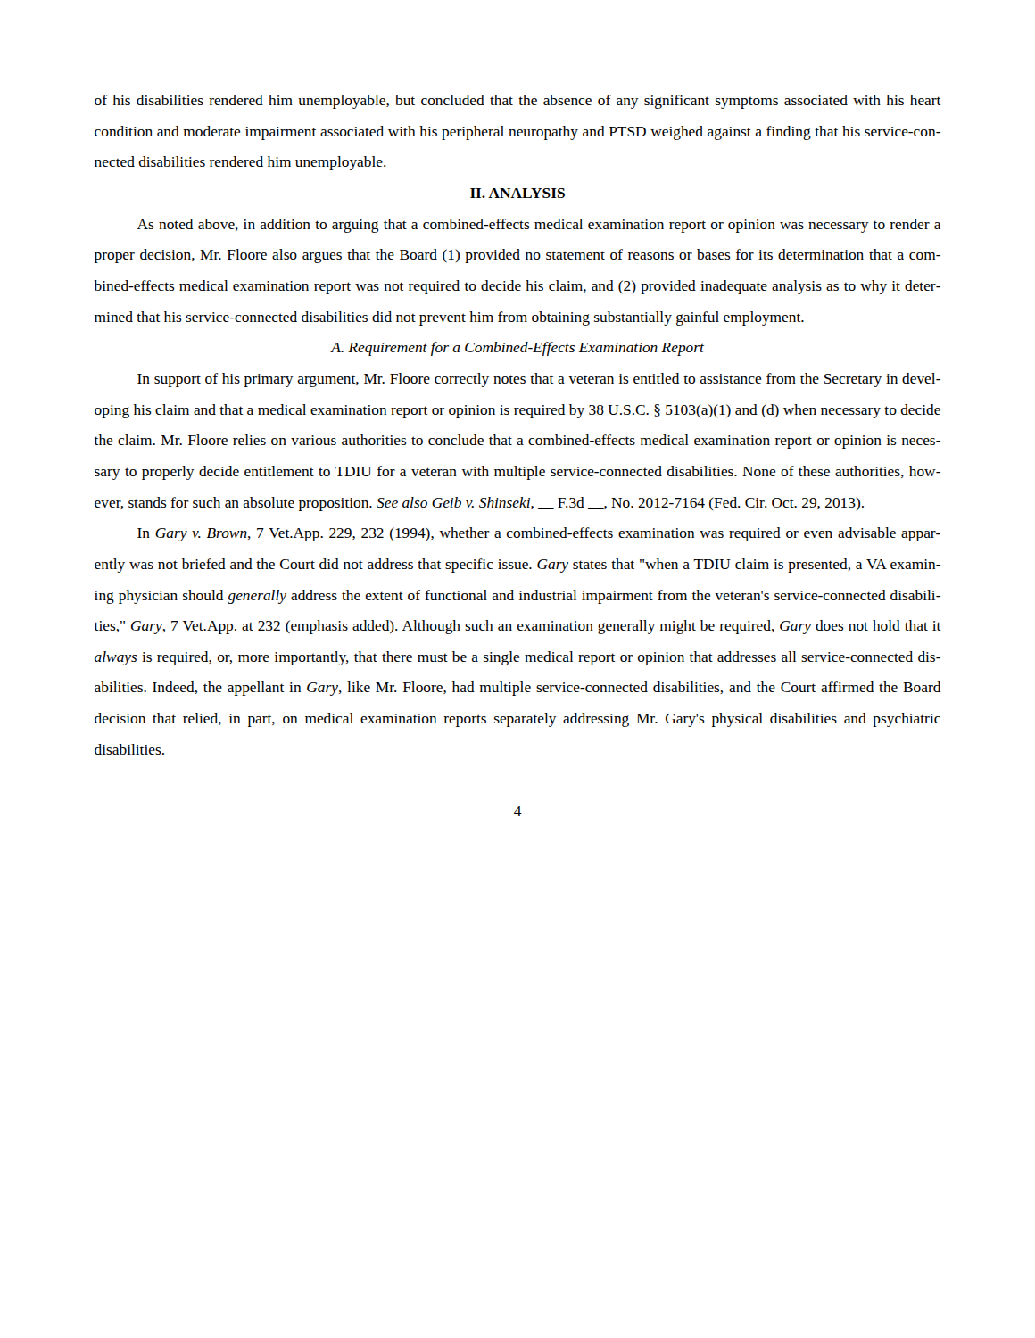of his disabilities rendered him unemployable, but concluded that the absence of any significant symptoms associated with his heart condition and moderate impairment associated with his peripheral neuropathy and PTSD weighed against a finding that his service-connected disabilities rendered him unemployable.
II. ANALYSIS
As noted above, in addition to arguing that a combined-effects medical examination report or opinion was necessary to render a proper decision, Mr. Floore also argues that the Board (1) provided no statement of reasons or bases for its determination that a combined-effects medical examination report was not required to decide his claim, and (2) provided inadequate analysis as to why it determined that his service-connected disabilities did not prevent him from obtaining substantially gainful employment.
A. Requirement for a Combined-Effects Examination Report
In support of his primary argument, Mr. Floore correctly notes that a veteran is entitled to assistance from the Secretary in developing his claim and that a medical examination report or opinion is required by 38 U.S.C. § 5103(a)(1) and (d) when necessary to decide the claim. Mr. Floore relies on various authorities to conclude that a combined-effects medical examination report or opinion is necessary to properly decide entitlement to TDIU for a veteran with multiple service-connected disabilities. None of these authorities, however, stands for such an absolute proposition. See also Geib v. Shinseki, __ F.3d __, No. 2012-7164 (Fed. Cir. Oct. 29, 2013).
In Gary v. Brown, 7 Vet.App. 229, 232 (1994), whether a combined-effects examination was required or even advisable apparently was not briefed and the Court did not address that specific issue. Gary states that "when a TDIU claim is presented, a VA examining physician should generally address the extent of functional and industrial impairment from the veteran's service-connected disabilities," Gary, 7 Vet.App. at 232 (emphasis added). Although such an examination generally might be required, Gary does not hold that it always is required, or, more importantly, that there must be a single medical report or opinion that addresses all service-connected disabilities. Indeed, the appellant in Gary, like Mr. Floore, had multiple service-connected disabilities, and the Court affirmed the Board decision that relied, in part, on medical examination reports separately addressing Mr. Gary's physical disabilities and psychiatric disabilities.
4